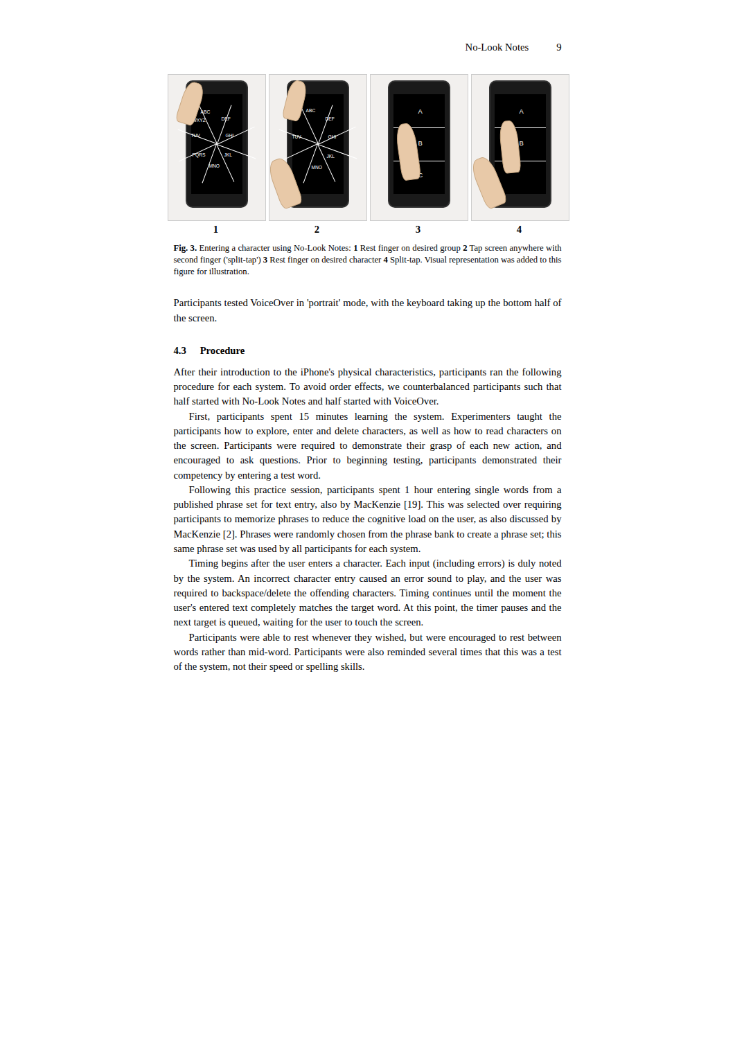No-Look Notes 9
ABC
DEF
GHI
JKL
MNO
PQRS
TUV
WXYZ
1
ABC
DEF
GHI
JKL
MNO
TUV
2
A
B
C
3
A
B
4
Fig. 3. Entering a character using No-Look Notes: 1 Rest finger on desired group 2 Tap screen anywhere with second finger ('split-tap') 3 Rest finger on desired character 4 Split-tap. Visual representation was added to this figure for illustration.
Participants tested VoiceOver in 'portrait' mode, with the keyboard taking up the bottom half of the screen.
4.3 Procedure
After their introduction to the iPhone's physical characteristics, participants ran the following procedure for each system. To avoid order effects, we counterbalanced participants such that half started with No-Look Notes and half started with VoiceOver.
First, participants spent 15 minutes learning the system. Experimenters taught the participants how to explore, enter and delete characters, as well as how to read characters on the screen. Participants were required to demonstrate their grasp of each new action, and encouraged to ask questions. Prior to beginning testing, participants demonstrated their competency by entering a test word.
Following this practice session, participants spent 1 hour entering single words from a published phrase set for text entry, also by MacKenzie [19]. This was selected over requiring participants to memorize phrases to reduce the cognitive load on the user, as also discussed by MacKenzie [2]. Phrases were randomly chosen from the phrase bank to create a phrase set; this same phrase set was used by all participants for each system.
Timing begins after the user enters a character. Each input (including errors) is duly noted by the system. An incorrect character entry caused an error sound to play, and the user was required to backspace/delete the offending characters. Timing continues until the moment the user's entered text completely matches the target word. At this point, the timer pauses and the next target is queued, waiting for the user to touch the screen.
Participants were able to rest whenever they wished, but were encouraged to rest between words rather than mid-word. Participants were also reminded several times that this was a test of the system, not their speed or spelling skills.